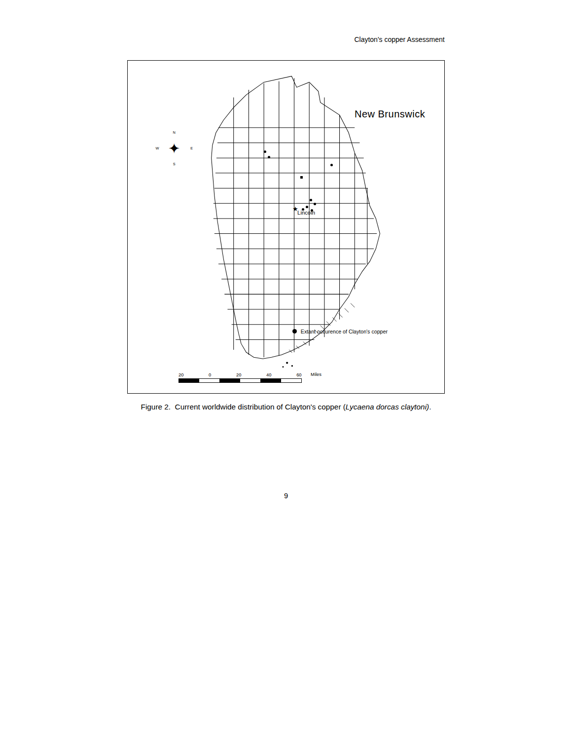Clayton's copper Assessment
N W E S ✦
New Brunswick
★ Lincoln
Extant occurence of Clayton's copper
200204060
Miles
Figure 2. Current worldwide distribution of Clayton's copper (Lycaena dorcas claytoni).
9